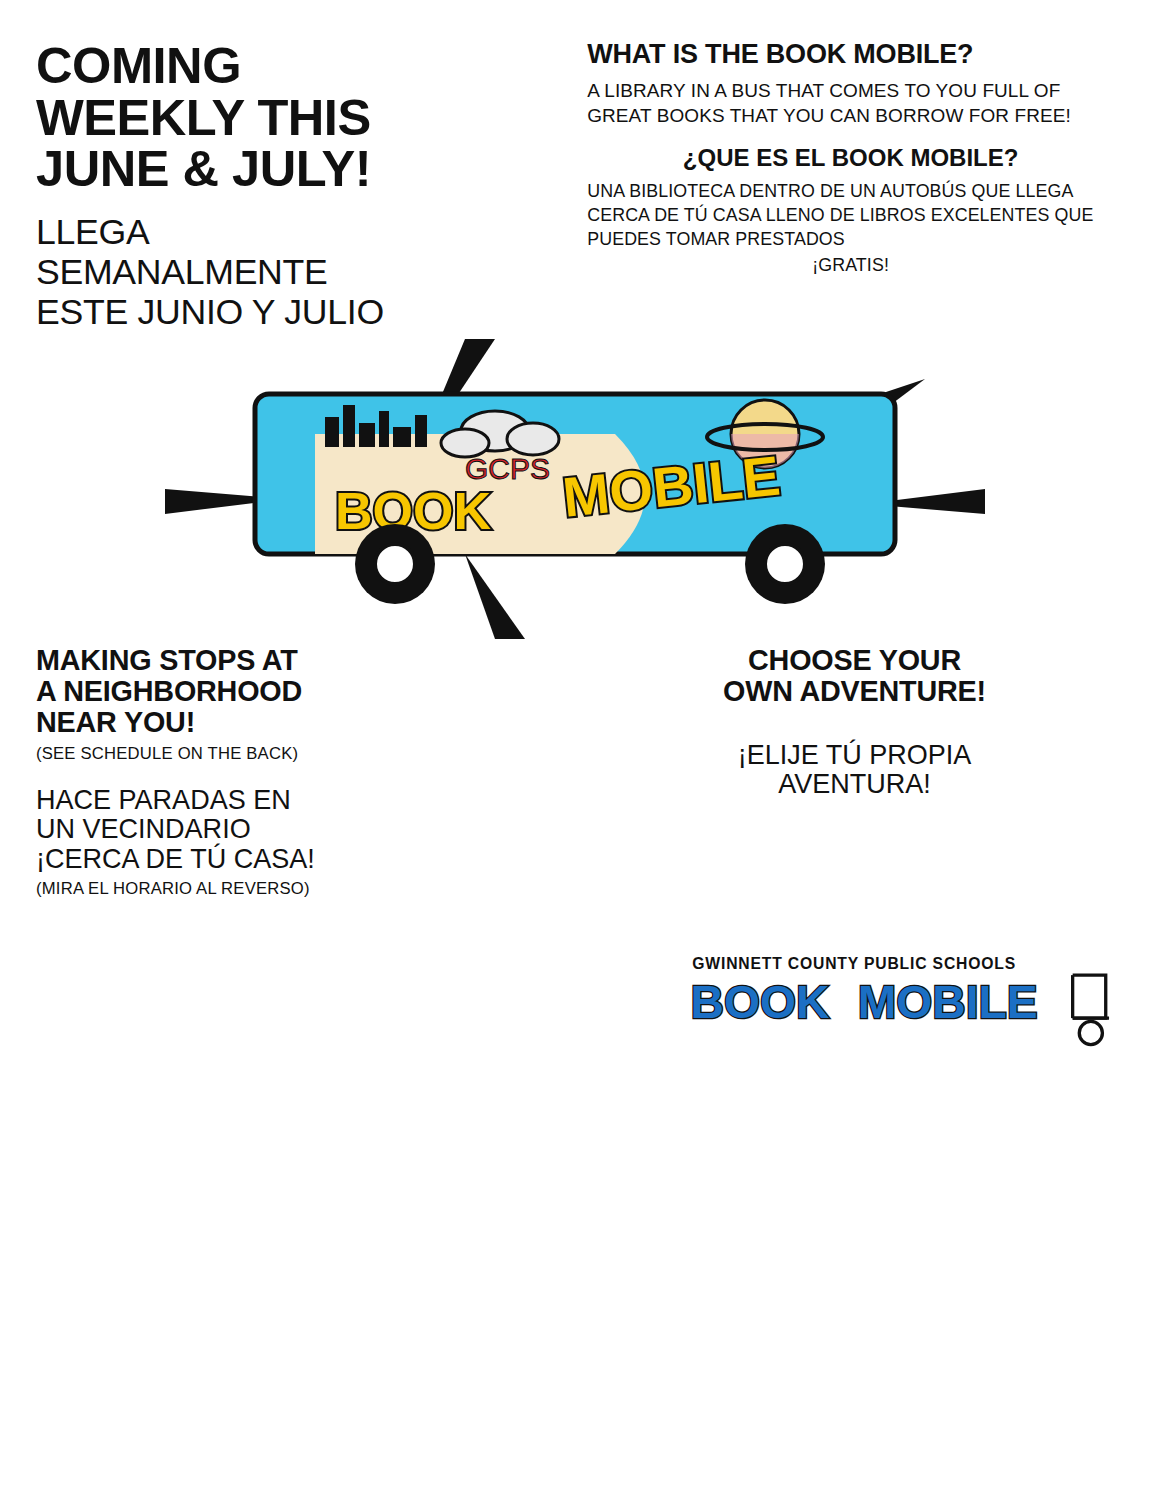Coming
Weekly This
June & July!
Llega
Semanalmente
Este Junio y Julio
What is the Book Mobile?
A library in a bus that comes to you full of great books that you can borrow for free!
¿Que es el Book Mobile?
Una biblioteca dentro de un autobús que llega cerca de tú casa lleno de libros excelentes que puedes tomar prestados ¡Gratis!
GCPS Book Mobile bus GCPS BOOK MOBILE
Making Stops at
a Neighborhood
Near You!
(See schedule on the back)
Hace Paradas en
un Vecindario
¡Cerca de tú Casa!
(Mira el horario al reverso)
Choose Your
Own Adventure!
¡Elije tú propia
Aventura!
Gwinnett County Public Schools Book Mobile logo GWINNETT COUNTY PUBLIC SCHOOLS BOOK MOBILE